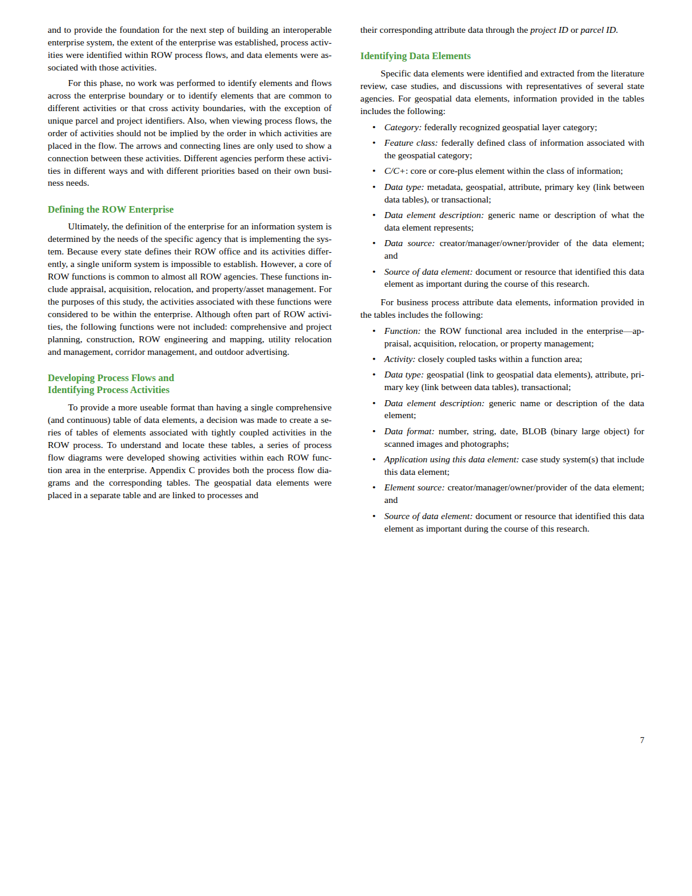and to provide the foundation for the next step of building an interoperable enterprise system, the extent of the enterprise was established, process activities were identified within ROW process flows, and data elements were associated with those activities.
For this phase, no work was performed to identify elements and flows across the enterprise boundary or to identify elements that are common to different activities or that cross activity boundaries, with the exception of unique parcel and project identifiers. Also, when viewing process flows, the order of activities should not be implied by the order in which activities are placed in the flow. The arrows and connecting lines are only used to show a connection between these activities. Different agencies perform these activities in different ways and with different priorities based on their own business needs.
Defining the ROW Enterprise
Ultimately, the definition of the enterprise for an information system is determined by the needs of the specific agency that is implementing the system. Because every state defines their ROW office and its activities differently, a single uniform system is impossible to establish. However, a core of ROW functions is common to almost all ROW agencies. These functions include appraisal, acquisition, relocation, and property/asset management. For the purposes of this study, the activities associated with these functions were considered to be within the enterprise. Although often part of ROW activities, the following functions were not included: comprehensive and project planning, construction, ROW engineering and mapping, utility relocation and management, corridor management, and outdoor advertising.
Developing Process Flows and
Identifying Process Activities
To provide a more useable format than having a single comprehensive (and continuous) table of data elements, a decision was made to create a series of tables of elements associated with tightly coupled activities in the ROW process. To understand and locate these tables, a series of process flow diagrams were developed showing activities within each ROW function area in the enterprise. Appendix C provides both the process flow diagrams and the corresponding tables. The geospatial data elements were placed in a separate table and are linked to processes and
their corresponding attribute data through the project ID or parcel ID.
Identifying Data Elements
Specific data elements were identified and extracted from the literature review, case studies, and discussions with representatives of several state agencies. For geospatial data elements, information provided in the tables includes the following:
Category: federally recognized geospatial layer category;
Feature class: federally defined class of information associated with the geospatial category;
C/C+: core or core-plus element within the class of information;
Data type: metadata, geospatial, attribute, primary key (link between data tables), or transactional;
Data element description: generic name or description of what the data element represents;
Data source: creator/manager/owner/provider of the data element; and
Source of data element: document or resource that identified this data element as important during the course of this research.
For business process attribute data elements, information provided in the tables includes the following:
Function: the ROW functional area included in the enterprise—appraisal, acquisition, relocation, or property management;
Activity: closely coupled tasks within a function area;
Data type: geospatial (link to geospatial data elements), attribute, primary key (link between data tables), transactional;
Data element description: generic name or description of the data element;
Data format: number, string, date, BLOB (binary large object) for scanned images and photographs;
Application using this data element: case study system(s) that include this data element;
Element source: creator/manager/owner/provider of the data element; and
Source of data element: document or resource that identified this data element as important during the course of this research.
7